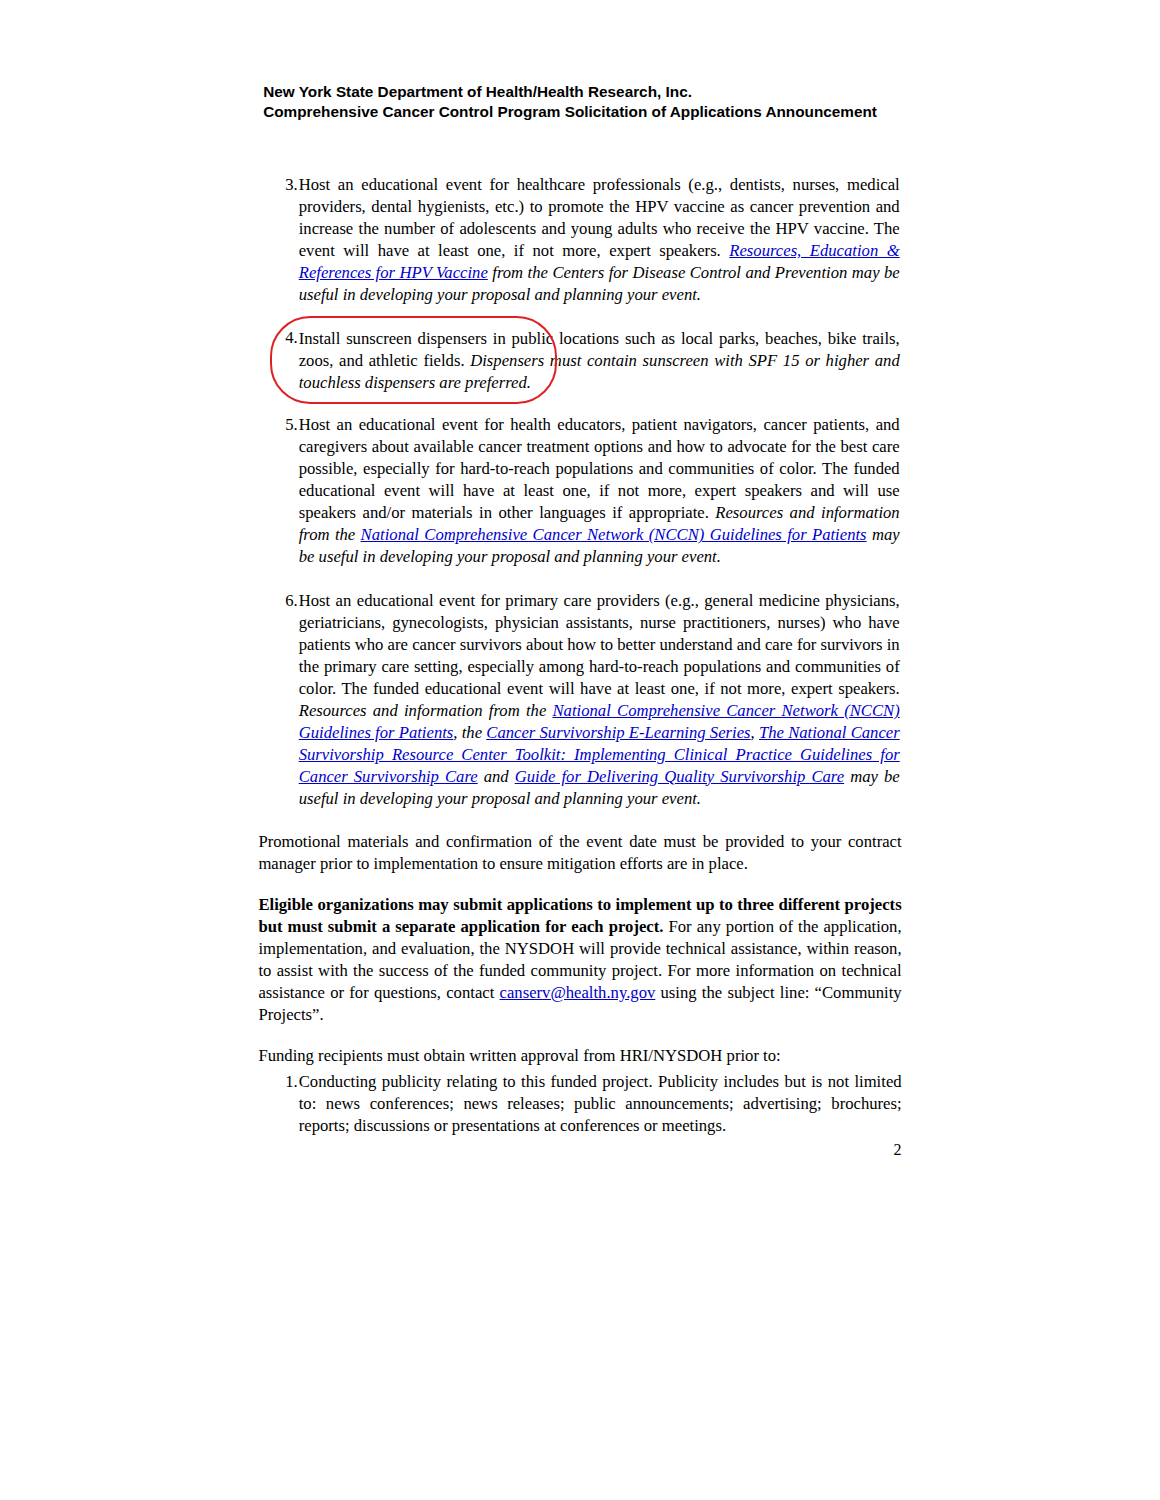New York State Department of Health/Health Research, Inc.
Comprehensive Cancer Control Program Solicitation of Applications Announcement
3. Host an educational event for healthcare professionals (e.g., dentists, nurses, medical providers, dental hygienists, etc.) to promote the HPV vaccine as cancer prevention and increase the number of adolescents and young adults who receive the HPV vaccine. The event will have at least one, if not more, expert speakers. Resources, Education & References for HPV Vaccine from the Centers for Disease Control and Prevention may be useful in developing your proposal and planning your event.
4. Install sunscreen dispensers in public locations such as local parks, beaches, bike trails, zoos, and athletic fields. Dispensers must contain sunscreen with SPF 15 or higher and touchless dispensers are preferred.
5. Host an educational event for health educators, patient navigators, cancer patients, and caregivers about available cancer treatment options and how to advocate for the best care possible, especially for hard-to-reach populations and communities of color. The funded educational event will have at least one, if not more, expert speakers and will use speakers and/or materials in other languages if appropriate. Resources and information from the National Comprehensive Cancer Network (NCCN) Guidelines for Patients may be useful in developing your proposal and planning your event.
6. Host an educational event for primary care providers (e.g., general medicine physicians, geriatricians, gynecologists, physician assistants, nurse practitioners, nurses) who have patients who are cancer survivors about how to better understand and care for survivors in the primary care setting, especially among hard-to-reach populations and communities of color. The funded educational event will have at least one, if not more, expert speakers. Resources and information from the National Comprehensive Cancer Network (NCCN) Guidelines for Patients, the Cancer Survivorship E-Learning Series, The National Cancer Survivorship Resource Center Toolkit: Implementing Clinical Practice Guidelines for Cancer Survivorship Care and Guide for Delivering Quality Survivorship Care may be useful in developing your proposal and planning your event.
Promotional materials and confirmation of the event date must be provided to your contract manager prior to implementation to ensure mitigation efforts are in place.
Eligible organizations may submit applications to implement up to three different projects but must submit a separate application for each project. For any portion of the application, implementation, and evaluation, the NYSDOH will provide technical assistance, within reason, to assist with the success of the funded community project. For more information on technical assistance or for questions, contact canserv@health.ny.gov using the subject line: “Community Projects”.
Funding recipients must obtain written approval from HRI/NYSDOH prior to:
1. Conducting publicity relating to this funded project. Publicity includes but is not limited to: news conferences; news releases; public announcements; advertising; brochures; reports; discussions or presentations at conferences or meetings.
2